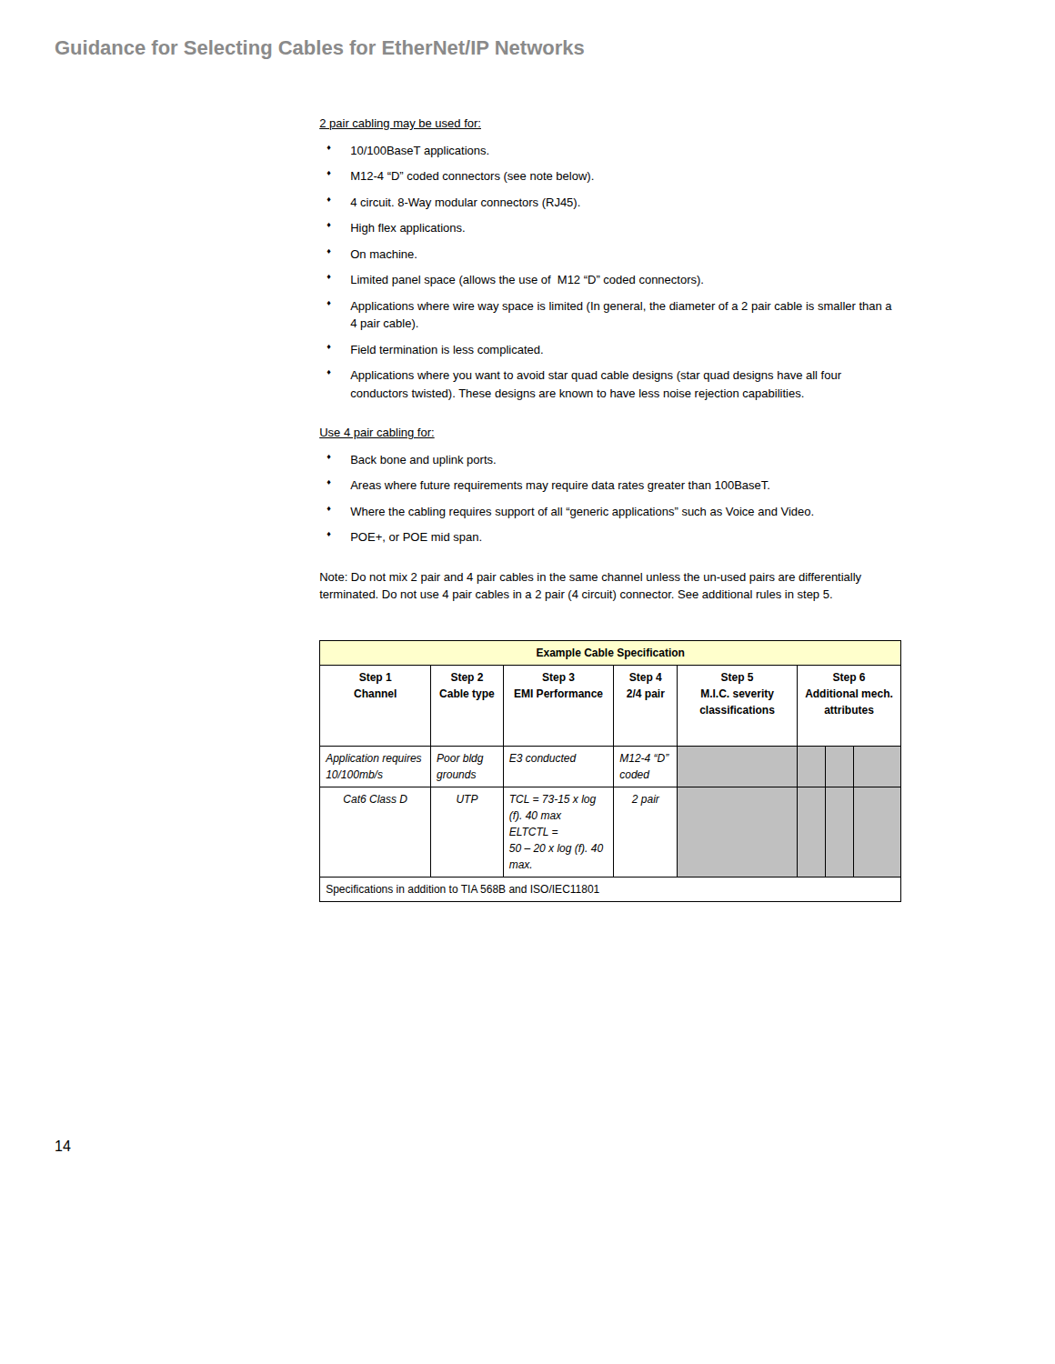Guidance for Selecting Cables for EtherNet/IP Networks
2 pair cabling may be used for:
10/100BaseT applications.
M12-4 “D” coded connectors (see note below).
4 circuit. 8-Way modular connectors (RJ45).
High flex applications.
On machine.
Limited panel space (allows the use of M12 “D” coded connectors).
Applications where wire way space is limited (In general, the diameter of a 2 pair cable is smaller than a 4 pair cable).
Field termination is less complicated.
Applications where you want to avoid star quad cable designs (star quad designs have all four conductors twisted). These designs are known to have less noise rejection capabilities.
Use 4 pair cabling for:
Back bone and uplink ports.
Areas where future requirements may require data rates greater than 100BaseT.
Where the cabling requires support of all “generic applications” such as Voice and Video.
POE+, or POE mid span.
Note: Do not mix 2 pair and 4 pair cables in the same channel unless the un-used pairs are differentially terminated. Do not use 4 pair cables in a 2 pair (4 circuit) connector. See additional rules in step 5.
| Example Cable Specification |
| --- |
| Step 1 Channel | Step 2 Cable type | Step 3 EMI Performance | Step 4 2/4 pair | Step 5 M.I.C. severity classifications | Step 6 Additional mech. attributes |
| Application requires 10/100mb/s | Poor bldg grounds | E3 conducted | M12-4 “D” coded | | | | |
| Cat6 Class D | UTP | TCL = 73-15 x log (f). 40 max ELTCTL = 50 – 20 x log ( f ). 40 max. | 2 pair | | | | |
| Specifications in addition to TIA 568B and ISO/IEC11801 |
14